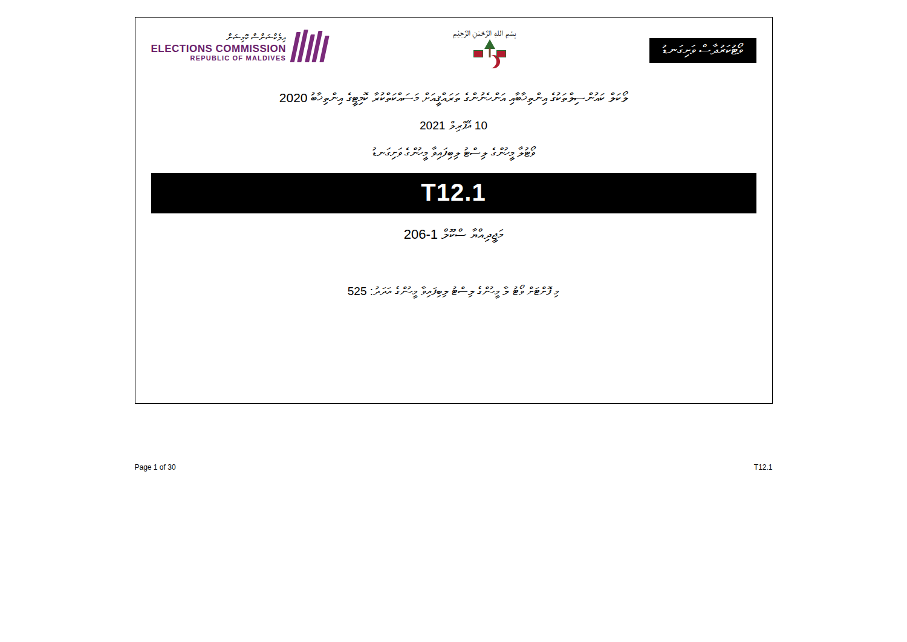ވޯޓުކަރުދާސް ވަށިގަނޑު
بِسْمِ اللهِ الرَّحْمٰنِ الرَّحِيْمِ
އިލެކްޝަންސް ކޮމިޝަން
ELECTIONS COMMISSION
REPUBLIC OF MALDIVES
ލޯކަލް ކައުންސިލްތަކުގެ އިންތިޚާބާއި އަންހެނުންގެ ތަރައްޤީއަށް މަސައްކަތްކުރާ ކޮމިޓީގެ އިންތިޚާބު 2020
10 އޭޕްރިލް 2021
ވޯޓުލާ މީހުންގެ ލިސްޓު ލިބިފައިވާ މީހުންގެ ވަށިގަނޑު
T12.1
މަޖީދިއްޔާ ސްކޫލް 1-206
މި ފޮށްޓަށް ވޯޓު ލާ މީހުންގެ ލިސްޓު ލިބިފައިވާ މީހުންގެ އަދަދު: 525
T12.1
Page 1 of 30